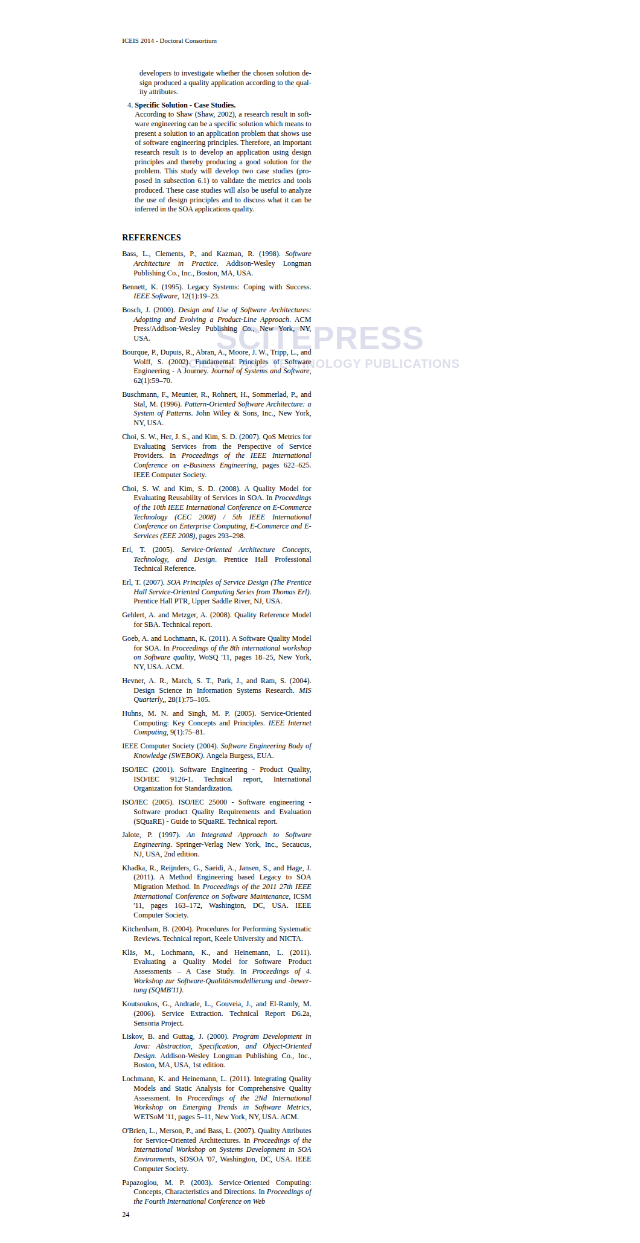ICEIS 2014 - Doctoral Consortium
SCITEPRESS
SCIENCE AND TECHNOLOGY PUBLICATIONS
developers to investigate whether the chosen solution design produced a quality application according to the quality attributes.
Specific Solution - Case Studies.
According to Shaw (Shaw, 2002), a research result in software engineering can be a specific solution which means to present a solution to an application problem that shows use of software engineering principles. Therefore, an important research result is to develop an application using design principles and thereby producing a good solution for the problem. This study will develop two case studies (proposed in subsection 6.1) to validate the metrics and tools produced. These case studies will also be useful to analyze the use of design principles and to discuss what it can be inferred in the SOA applications quality.
REFERENCES
Bass, L., Clements, P., and Kazman, R. (1998). Software Architecture in Practice. Addison-Wesley Longman Publishing Co., Inc., Boston, MA, USA.
Bennett, K. (1995). Legacy Systems: Coping with Success. IEEE Software, 12(1):19–23.
Bosch, J. (2000). Design and Use of Software Architectures: Adopting and Evolving a Product-Line Approach. ACM Press/Addison-Wesley Publishing Co., New York, NY, USA.
Bourque, P., Dupuis, R., Abran, A., Moore, J. W., Tripp, L., and Wolff, S. (2002). Fundamental Principles of Software Engineering - A Journey. Journal of Systems and Software, 62(1):59–70.
Buschmann, F., Meunier, R., Rohnert, H., Sommerlad, P., and Stal, M. (1996). Pattern-Oriented Software Architecture: a System of Patterns. John Wiley & Sons, Inc., New York, NY, USA.
Choi, S. W., Her, J. S., and Kim, S. D. (2007). QoS Metrics for Evaluating Services from the Perspective of Service Providers. In Proceedings of the IEEE International Conference on e-Business Engineering, pages 622–625. IEEE Computer Society.
Choi, S. W. and Kim, S. D. (2008). A Quality Model for Evaluating Reusability of Services in SOA. In Proceedings of the 10th IEEE International Conference on E-Commerce Technology (CEC 2008) / 5th IEEE International Conference on Enterprise Computing, E-Commerce and E-Services (EEE 2008), pages 293–298.
Erl, T. (2005). Service-Oriented Architecture Concepts, Technology, and Design. Prentice Hall Professional Technical Reference.
Erl, T. (2007). SOA Principles of Service Design (The Prentice Hall Service-Oriented Computing Series from Thomas Erl). Prentice Hall PTR, Upper Saddle River, NJ, USA.
Gehlert, A. and Metzger, A. (2008). Quality Reference Model for SBA. Technical report.
Goeb, A. and Lochmann, K. (2011). A Software Quality Model for SOA. In Proceedings of the 8th international workshop on Software quality, WoSQ '11, pages 18–25, New York, NY, USA. ACM.
Hevner, A. R., March, S. T., Park, J., and Ram, S. (2004). Design Science in Information Systems Research. MIS Quarterly,, 28(1):75–105.
Huhns, M. N. and Singh, M. P. (2005). Service-Oriented Computing: Key Concepts and Principles. IEEE Internet Computing, 9(1):75–81.
IEEE Computer Society (2004). Software Engineering Body of Knowledge (SWEBOK). Angela Burgess, EUA.
ISO/IEC (2001). Software Engineering - Product Quality, ISO/IEC 9126-1. Technical report, International Organization for Standardization.
ISO/IEC (2005). ISO/IEC 25000 - Software engineering - Software product Quality Requirements and Evaluation (SQuaRE) - Guide to SQuaRE. Technical report.
Jalote, P. (1997). An Integrated Approach to Software Engineering. Springer-Verlag New York, Inc., Secaucus, NJ, USA, 2nd edition.
Khadka, R., Reijnders, G., Saeidi, A., Jansen, S., and Hage, J. (2011). A Method Engineering based Legacy to SOA Migration Method. In Proceedings of the 2011 27th IEEE International Conference on Software Maintenance, ICSM '11, pages 163–172, Washington, DC, USA. IEEE Computer Society.
Kitchenham, B. (2004). Procedures for Performing Systematic Reviews. Technical report, Keele University and NICTA.
Kläs, M., Lochmann, K., and Heinemann, L. (2011). Evaluating a Quality Model for Software Product Assessments – A Case Study. In Proceedings of 4. Workshop zur Software-Qualitätsmodellierung und -bewertung (SQMB'11).
Koutsoukos, G., Andrade, L., Gouveia, J., and El-Ramly, M. (2006). Service Extraction. Technical Report D6.2a, Sensoria Project.
Liskov, B. and Guttag, J. (2000). Program Development in Java: Abstraction, Specification, and Object-Oriented Design. Addison-Wesley Longman Publishing Co., Inc., Boston, MA, USA, 1st edition.
Lochmann, K. and Heinemann, L. (2011). Integrating Quality Models and Static Analysis for Comprehensive Quality Assessment. In Proceedings of the 2Nd International Workshop on Emerging Trends in Software Metrics, WETSoM '11, pages 5–11, New York, NY, USA. ACM.
O'Brien, L., Merson, P., and Bass, L. (2007). Quality Attributes for Service-Oriented Architectures. In Proceedings of the International Workshop on Systems Development in SOA Environments, SDSOA '07, Washington, DC, USA. IEEE Computer Society.
Papazoglou, M. P. (2003). Service-Oriented Computing: Concepts, Characteristics and Directions. In Proceedings of the Fourth International Conference on Web
24